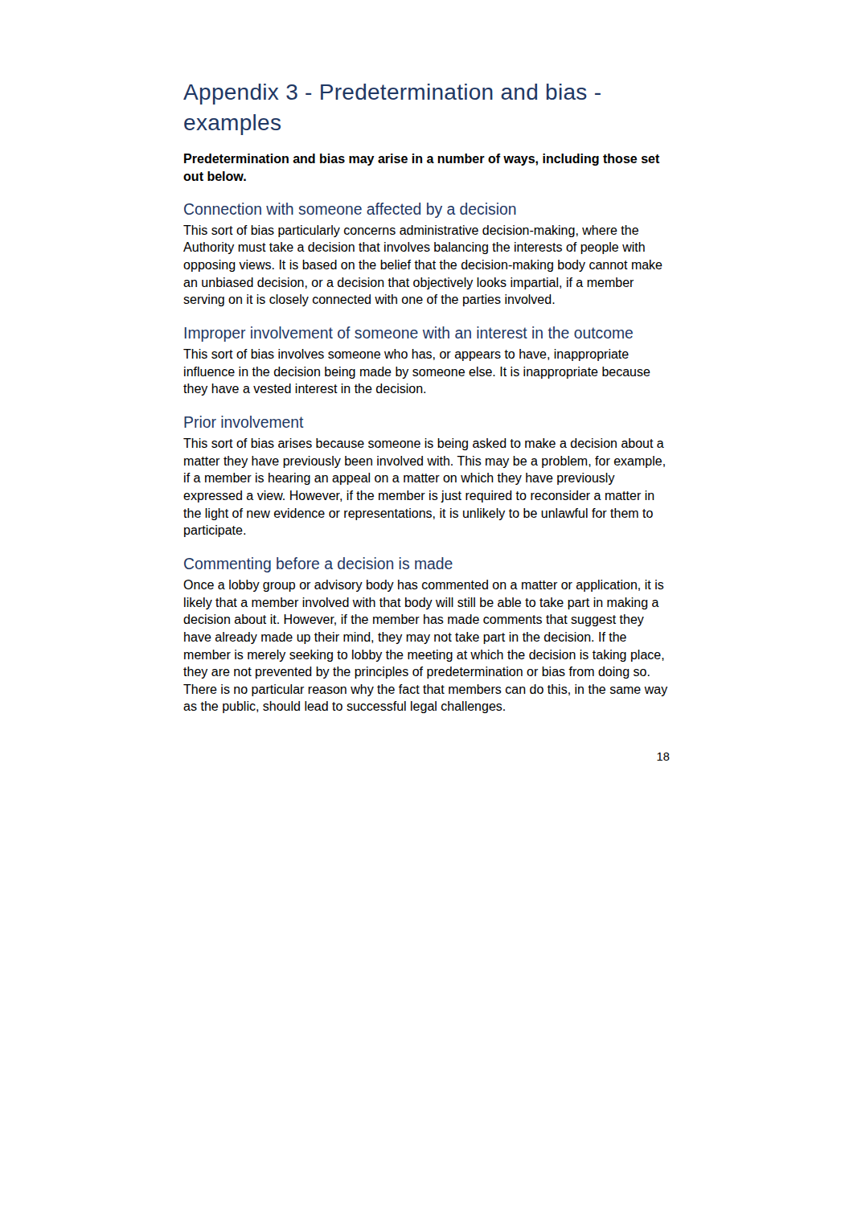Appendix 3 - Predetermination and bias - examples
Predetermination and bias may arise in a number of ways, including those set out below.
Connection with someone affected by a decision
This sort of bias particularly concerns administrative decision-making, where the Authority must take a decision that involves balancing the interests of people with opposing views. It is based on the belief that the decision-making body cannot make an unbiased decision, or a decision that objectively looks impartial, if a member serving on it is closely connected with one of the parties involved.
Improper involvement of someone with an interest in the outcome
This sort of bias involves someone who has, or appears to have, inappropriate influence in the decision being made by someone else. It is inappropriate because they have a vested interest in the decision.
Prior involvement
This sort of bias arises because someone is being asked to make a decision about a matter they have previously been involved with. This may be a problem, for example, if a member is hearing an appeal on a matter on which they have previously expressed a view. However, if the member is just required to reconsider a matter in the light of new evidence or representations, it is unlikely to be unlawful for them to participate.
Commenting before a decision is made
Once a lobby group or advisory body has commented on a matter or application, it is likely that a member involved with that body will still be able to take part in making a decision about it. However, if the member has made comments that suggest they have already made up their mind, they may not take part in the decision. If the member is merely seeking to lobby the meeting at which the decision is taking place, they are not prevented by the principles of predetermination or bias from doing so. There is no particular reason why the fact that members can do this, in the same way as the public, should lead to successful legal challenges.
18